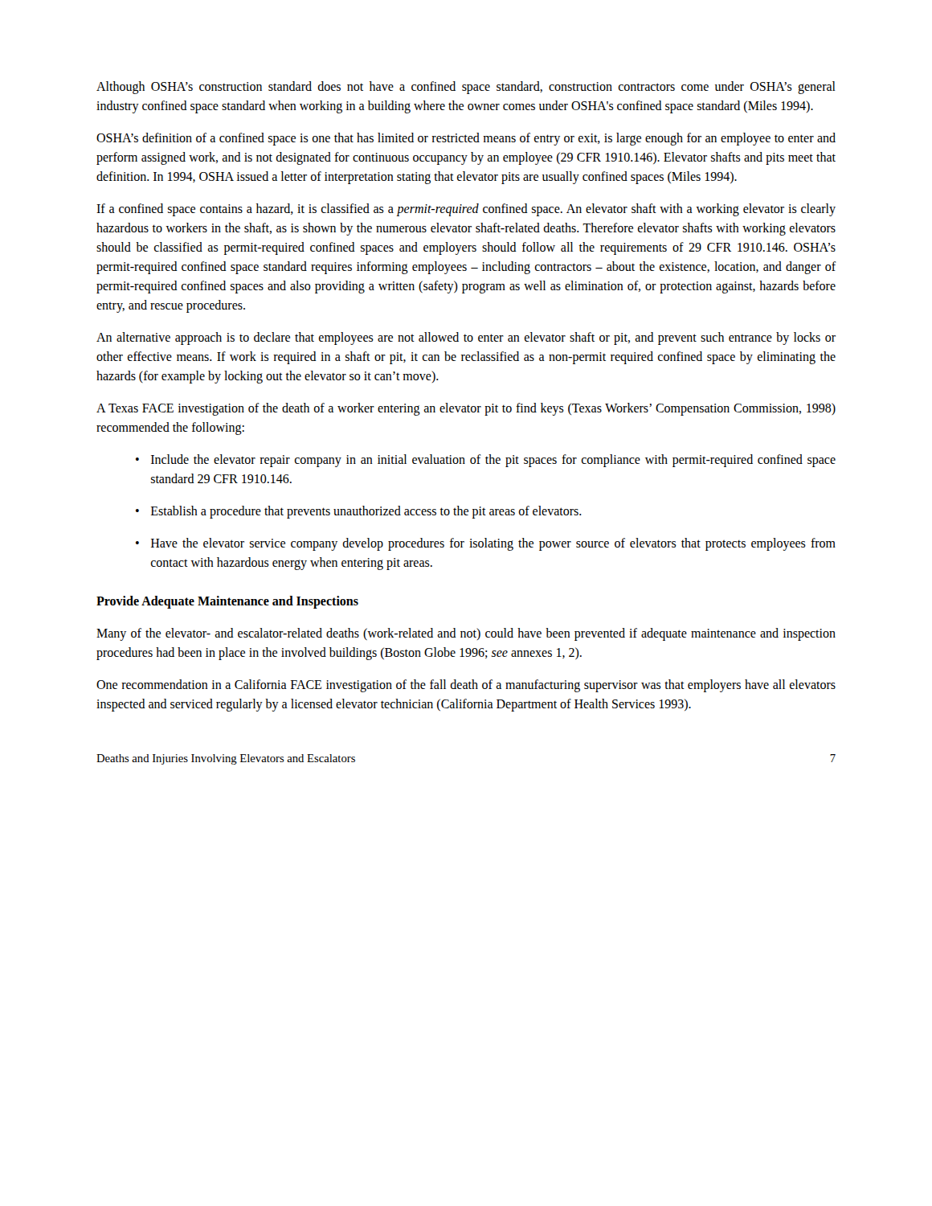Although OSHA’s construction standard does not have a confined space standard, construction contractors come under OSHA’s general industry confined space standard when working in a building where the owner comes under OSHA's confined space standard (Miles 1994).
OSHA’s definition of a confined space is one that has limited or restricted means of entry or exit, is large enough for an employee to enter and perform assigned work, and is not designated for continuous occupancy by an employee (29 CFR 1910.146). Elevator shafts and pits meet that definition. In 1994, OSHA issued a letter of interpretation stating that elevator pits are usually confined spaces (Miles 1994).
If a confined space contains a hazard, it is classified as a permit-required confined space. An elevator shaft with a working elevator is clearly hazardous to workers in the shaft, as is shown by the numerous elevator shaft-related deaths. Therefore elevator shafts with working elevators should be classified as permit-required confined spaces and employers should follow all the requirements of 29 CFR 1910.146. OSHA’s permit-required confined space standard requires informing employees – including contractors – about the existence, location, and danger of permit-required confined spaces and also providing a written (safety) program as well as elimination of, or protection against, hazards before entry, and rescue procedures.
An alternative approach is to declare that employees are not allowed to enter an elevator shaft or pit, and prevent such entrance by locks or other effective means. If work is required in a shaft or pit, it can be reclassified as a non-permit required confined space by eliminating the hazards (for example by locking out the elevator so it can’t move).
A Texas FACE investigation of the death of a worker entering an elevator pit to find keys (Texas Workers’ Compensation Commission, 1998) recommended the following:
Include the elevator repair company in an initial evaluation of the pit spaces for compliance with permit-required confined space standard 29 CFR 1910.146.
Establish a procedure that prevents unauthorized access to the pit areas of elevators.
Have the elevator service company develop procedures for isolating the power source of elevators that protects employees from contact with hazardous energy when entering pit areas.
Provide Adequate Maintenance and Inspections
Many of the elevator- and escalator-related deaths (work-related and not) could have been prevented if adequate maintenance and inspection procedures had been in place in the involved buildings (Boston Globe 1996; see annexes 1, 2).
One recommendation in a California FACE investigation of the fall death of a manufacturing supervisor was that employers have all elevators inspected and serviced regularly by a licensed elevator technician (California Department of Health Services 1993).
Deaths and Injuries Involving Elevators and Escalators 7